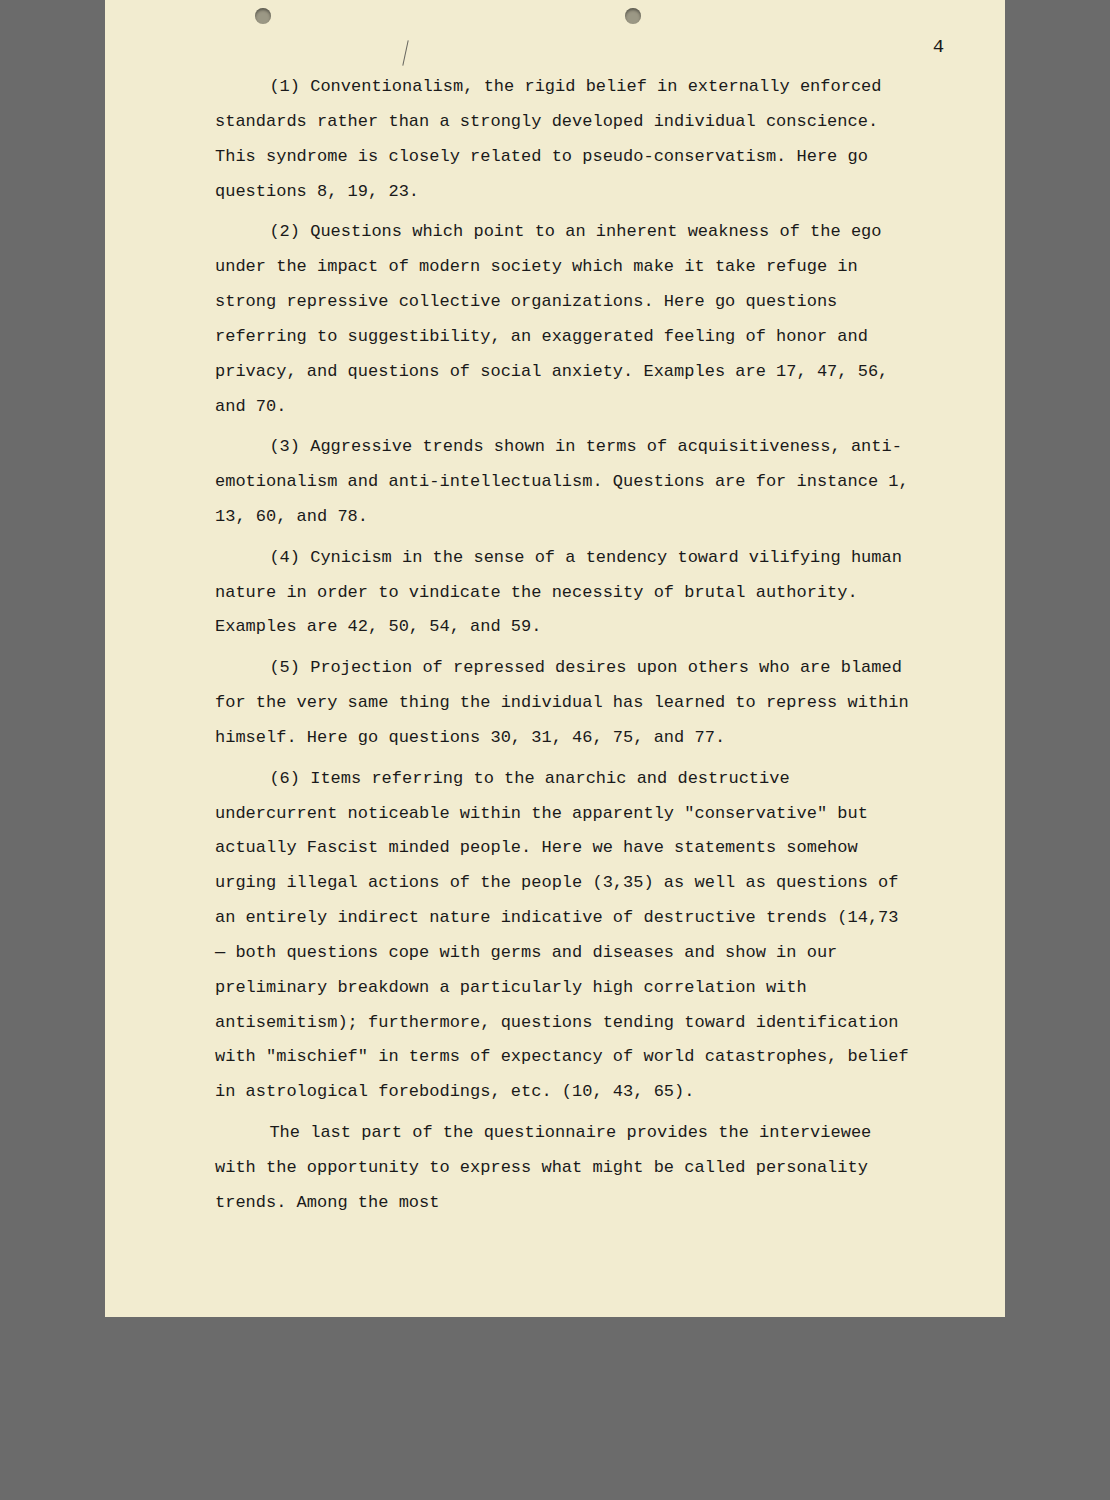4
(1) Conventionalism, the rigid belief in externally enforced standards rather than a strongly developed individual conscience. This syndrome is closely related to pseudo-conservatism. Here go questions 8, 19, 23.
(2) Questions which point to an inherent weakness of the ego under the impact of modern society which make it take refuge in strong repressive collective organizations. Here go questions referring to suggestibility, an exaggerated feeling of honor and privacy, and questions of social anxiety. Examples are 17, 47, 56, and 70.
(3) Aggressive trends shown in terms of acquisitiveness, anti-emotionalism and anti-intellectualism. Questions are for instance 1, 13, 60, and 78.
(4) Cynicism in the sense of a tendency toward vilifying human nature in order to vindicate the necessity of brutal authority. Examples are 42, 50, 54, and 59.
(5) Projection of repressed desires upon others who are blamed for the very same thing the individual has learned to repress within himself. Here go questions 30, 31, 46, 75, and 77.
(6) Items referring to the anarchic and destructive undercurrent noticeable within the apparently "conservative" but actually Fascist minded people. Here we have statements somehow urging illegal actions of the people (3,35) as well as questions of an entirely indirect nature indicative of destructive trends (14,73 — both questions cope with germs and diseases and show in our preliminary breakdown a particularly high correlation with antisemitism); furthermore, questions tending toward identification with "mischief" in terms of expectancy of world catastrophes, belief in astrological forebodings, etc. (10, 43, 65).
The last part of the questionnaire provides the interviewee with the opportunity to express what might be called personality trends. Among the most